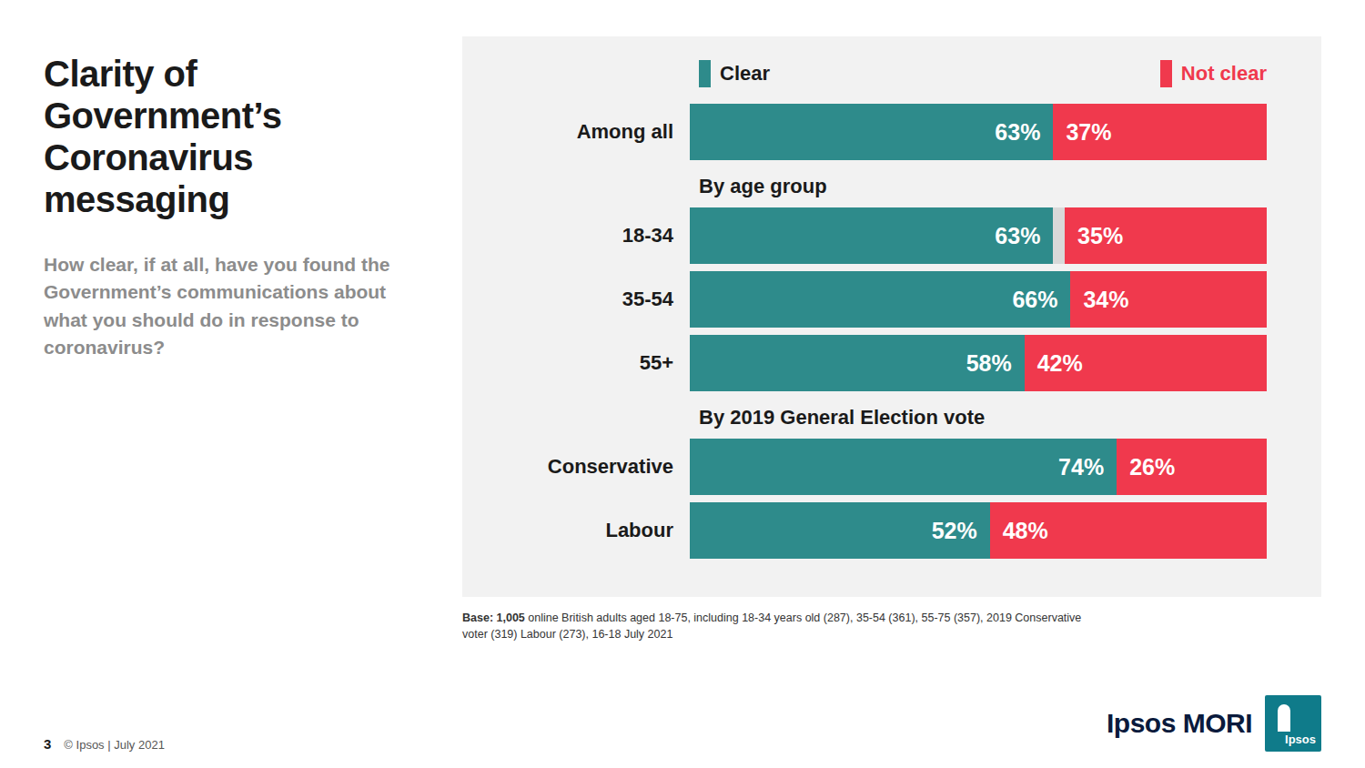Clarity of Government’s Coronavirus messaging
How clear, if at all, have you found the Government’s communications about what you should do in response to coronavirus?
Clear
Not clear
Among all
63%
37%
By age group
18-34
63%
35%
35-54
66%
34%
55+
58%
42%
By 2019 General Election vote
Conservative
74%
26%
Labour
52%
48%
Base: 1,005 online British adults aged 18-75, including 18-34 years old (287), 35-54 (361), 55-75 (357), 2019 Conservative voter (319) Labour (273), 16-18 July 2021
3 © Ipsos | July 2021
Ipsos MORI